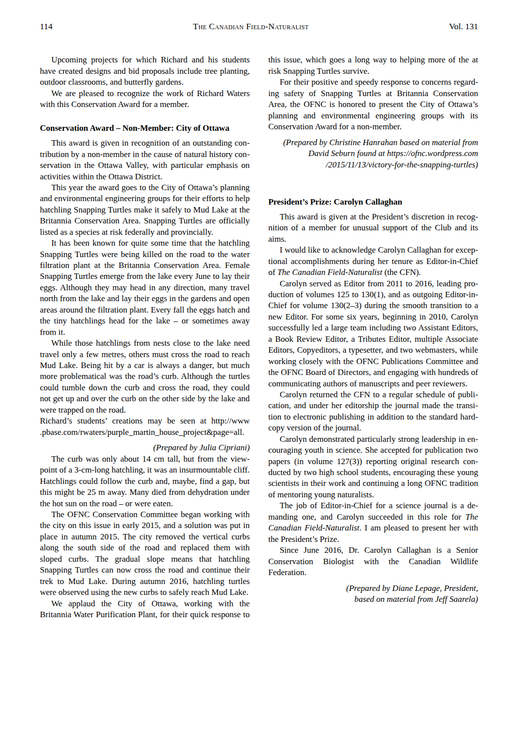114 The Canadian Field-Naturalist Vol. 131
Upcoming projects for which Richard and his students have created designs and bid proposals include tree planting, outdoor classrooms, and butterfly gardens.
We are pleased to recognize the work of Richard Waters with this Conservation Award for a member.
Conservation Award – Non-Member: City of Ottawa
This award is given in recognition of an outstanding contribution by a non-member in the cause of natural history conservation in the Ottawa Valley, with particular emphasis on activities within the Ottawa District.
This year the award goes to the City of Ottawa’s planning and environmental engineering groups for their efforts to help hatchling Snapping Turtles make it safely to Mud Lake at the Britannia Conservation Area. Snapping Turtles are officially listed as a species at risk federally and provincially.
It has been known for quite some time that the hatchling Snapping Turtles were being killed on the road to the water filtration plant at the Britannia Conservation Area. Female Snapping Turtles emerge from the lake every June to lay their eggs. Although they may head in any direction, many travel north from the lake and lay their eggs in the gardens and open areas around the filtration plant. Every fall the eggs hatch and the tiny hatchlings head for the lake – or sometimes away from it.
While those hatchlings from nests close to the lake need travel only a few metres, others must cross the road to reach Mud Lake. Being hit by a car is always a danger, but much more problematical was the road’s curb. Although the turtles could tumble down the curb and cross the road, they could not get up and over the curb on the other side by the lake and were trapped on the road.
Richard’s students’ creations may be seen at http://www​.pbase.com/rwaters/purple_martin_house_project&page=all.
(Prepared by Julia Cipriani)
The curb was only about 14 cm tall, but from the viewpoint of a 3-cm-long hatchling, it was an insurmountable cliff. Hatchlings could follow the curb and, maybe, find a gap, but this might be 25 m away. Many died from dehydration under the hot sun on the road – or were eaten.
The OFNC Conservation Committee began working with the city on this issue in early 2015, and a solution was put in place in autumn 2015. The city removed the vertical curbs along the south side of the road and replaced them with sloped curbs. The gradual slope means that hatchling Snapping Turtles can now cross the road and continue their trek to Mud Lake. During autumn 2016, hatchling turtles were observed using the new curbs to safely reach Mud Lake.
We applaud the City of Ottawa, working with the Britannia Water Purification Plant, for their quick response to this issue, which goes a long way to helping more of the at risk Snapping Turtles survive.
For their positive and speedy response to concerns regarding safety of Snapping Turtles at Britannia Conservation Area, the OFNC is honored to present the City of Ottawa’s planning and environmental engineering groups with its Conservation Award for a non-member.
(Prepared by Christine Hanrahan based on material from David Seburn found at https://ofnc.wordpress.com​/2015/11/13/victory-for-the-snapping-turtles)
President’s Prize: Carolyn Callaghan
This award is given at the President’s discretion in recognition of a member for unusual support of the Club and its aims.
I would like to acknowledge Carolyn Callaghan for exceptional accomplishments during her tenure as Editor-in-Chief of The Canadian Field-Naturalist (the CFN).
Carolyn served as Editor from 2011 to 2016, leading production of volumes 125 to 130(1), and as outgoing Editor-in-Chief for volume 130(2–3) during the smooth transition to a new Editor. For some six years, beginning in 2010, Carolyn successfully led a large team including two Assistant Editors, a Book Review Editor, a Tributes Editor, multiple Associate Editors, Copyeditors, a typesetter, and two webmasters, while working closely with the OFNC Publications Committee and the OFNC Board of Directors, and engaging with hundreds of communicating authors of manuscripts and peer reviewers.
Carolyn returned the CFN to a regular schedule of publication, and under her editorship the journal made the transition to electronic publishing in addition to the standard hard-copy version of the journal.
Carolyn demonstrated particularly strong leadership in encouraging youth in science. She accepted for publication two papers (in volume 127(3)) reporting original research conducted by two high school students, encouraging these young scientists in their work and continuing a long OFNC tradition of mentoring young naturalists.
The job of Editor-in-Chief for a science journal is a demanding one, and Carolyn succeeded in this role for The Canadian Field-Naturalist. I am pleased to present her with the President’s Prize.
Since June 2016, Dr. Carolyn Callaghan is a Senior Conservation Biologist with the Canadian Wildlife Federation.
(Prepared by Diane Lepage, President,
based on material from Jeff Saarela)